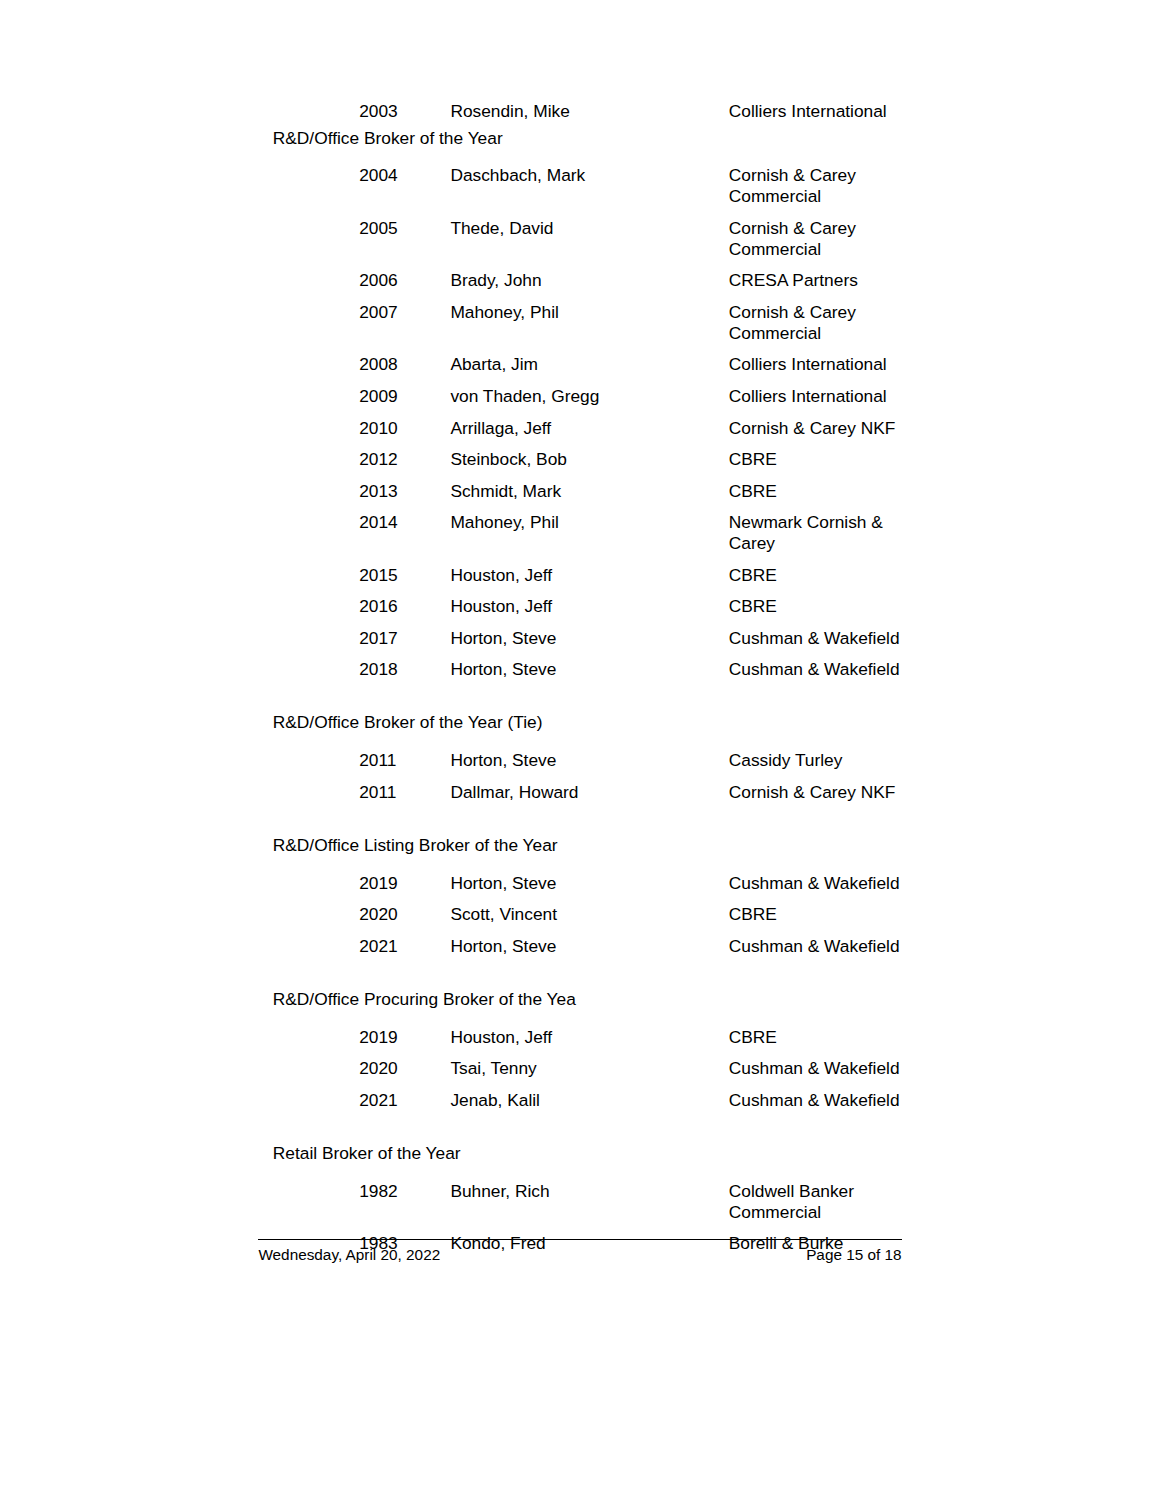| 2003 | Rosendin, Mike | Colliers International |
R&D/Office Broker of the Year
| 2004 | Daschbach, Mark | Cornish & Carey Commercial |
| 2005 | Thede, David | Cornish & Carey Commercial |
| 2006 | Brady, John | CRESA Partners |
| 2007 | Mahoney, Phil | Cornish & Carey Commercial |
| 2008 | Abarta, Jim | Colliers International |
| 2009 | von Thaden, Gregg | Colliers International |
| 2010 | Arrillaga, Jeff | Cornish & Carey NKF |
| 2012 | Steinbock, Bob | CBRE |
| 2013 | Schmidt, Mark | CBRE |
| 2014 | Mahoney, Phil | Newmark Cornish & Carey |
| 2015 | Houston, Jeff | CBRE |
| 2016 | Houston, Jeff | CBRE |
| 2017 | Horton, Steve | Cushman & Wakefield |
| 2018 | Horton, Steve | Cushman & Wakefield |
R&D/Office Broker of the Year (Tie)
| 2011 | Horton, Steve | Cassidy Turley |
| 2011 | Dallmar, Howard | Cornish & Carey NKF |
R&D/Office Listing Broker of the Year
| 2019 | Horton, Steve | Cushman & Wakefield |
| 2020 | Scott, Vincent | CBRE |
| 2021 | Horton, Steve | Cushman & Wakefield |
R&D/Office Procuring Broker of the Yea
| 2019 | Houston, Jeff | CBRE |
| 2020 | Tsai, Tenny | Cushman & Wakefield |
| 2021 | Jenab, Kalil | Cushman & Wakefield |
Retail Broker of the Year
| 1982 | Buhner, Rich | Coldwell Banker Commercial |
| 1983 | Kondo, Fred | Borelli & Burke |
Wednesday, April 20, 2022 Page 15 of 18